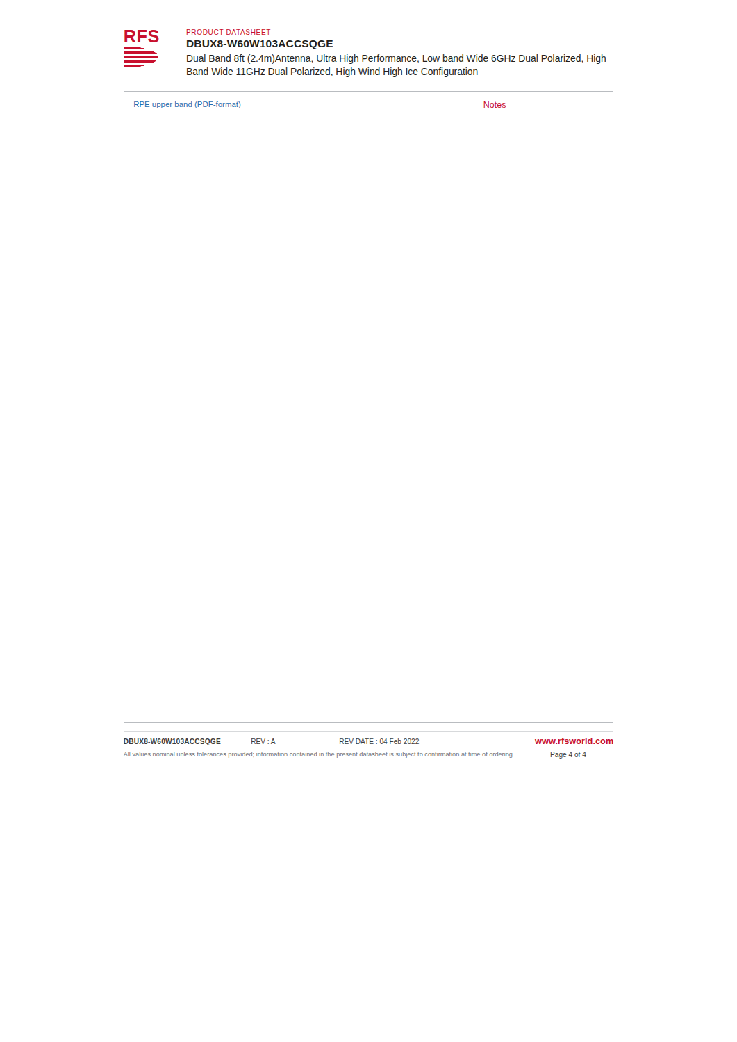RFS
Product Datasheet
DBUX8-W60W103ACCSQGE
Dual Band 8ft (2.4m)Antenna, Ultra High Performance, Low band Wide 6GHz Dual Polarized, High Band Wide 11GHz Dual Polarized, High Wind High Ice Configuration
RPE upper band (PDF-format)
Notes
DBUX8-W60W103ACCSQGE
REV : A
REV DATE : 04 Feb 2022
www.rfsworld.com
All values nominal unless tolerances provided; information contained in the present datasheet is subject to confirmation at time of ordering
Page 4 of 4